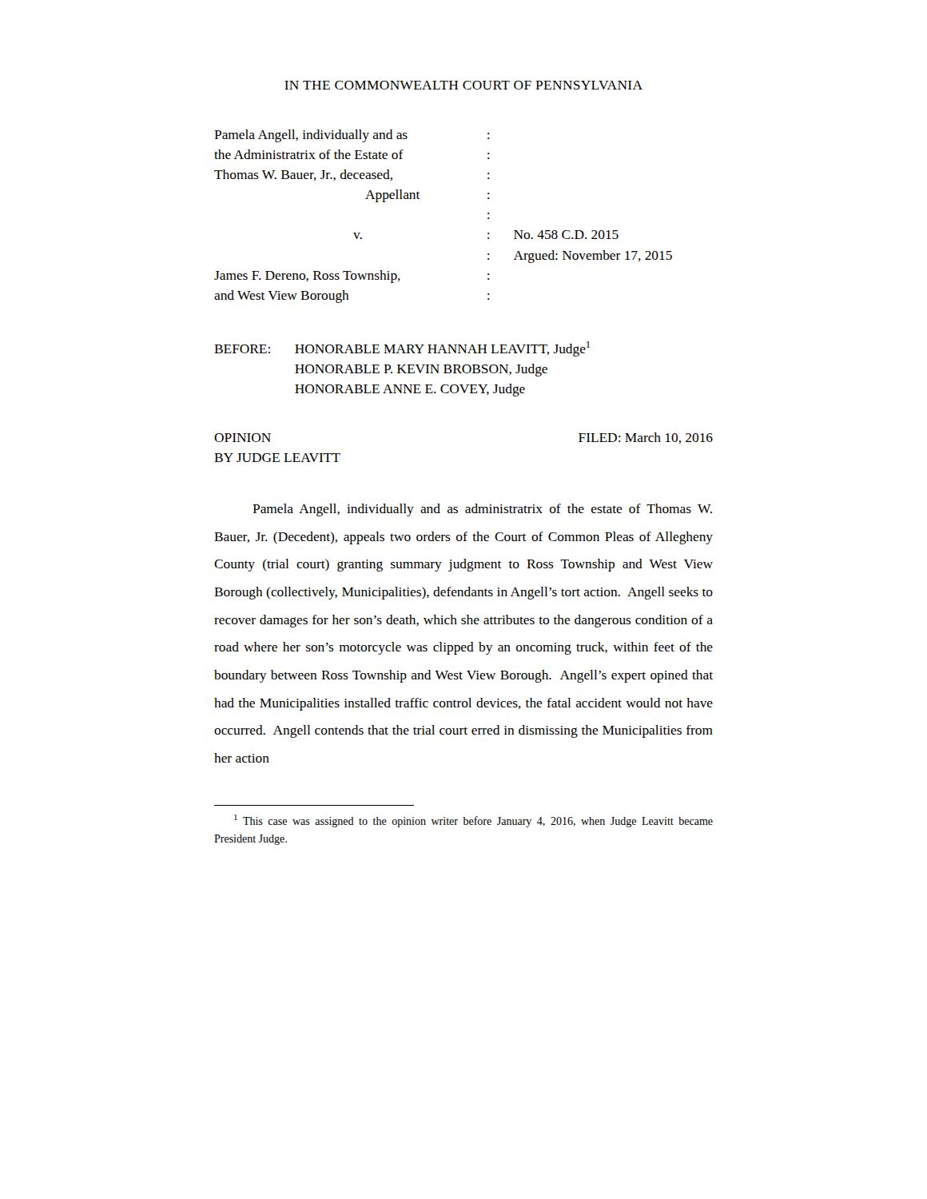IN THE COMMONWEALTH COURT OF PENNSYLVANIA
| Pamela Angell, individually and as | : | |
| the Administratrix of the Estate of | : | |
| Thomas W. Bauer, Jr., deceased, | : | |
| Appellant | : | |
| | : | |
| v. | : | No. 458 C.D. 2015 |
| | : | Argued: November 17, 2015 |
| James F. Dereno, Ross Township, | : | |
| and West View Borough | : | |
BEFORE: HONORABLE MARY HANNAH LEAVITT, Judge1
HONORABLE P. KEVIN BROBSON, Judge
HONORABLE ANNE E. COVEY, Judge
OPINION
BY JUDGE LEAVITT FILED: March 10, 2016
Pamela Angell, individually and as administratrix of the estate of Thomas W. Bauer, Jr. (Decedent), appeals two orders of the Court of Common Pleas of Allegheny County (trial court) granting summary judgment to Ross Township and West View Borough (collectively, Municipalities), defendants in Angell’s tort action. Angell seeks to recover damages for her son’s death, which she attributes to the dangerous condition of a road where her son’s motorcycle was clipped by an oncoming truck, within feet of the boundary between Ross Township and West View Borough. Angell’s expert opined that had the Municipalities installed traffic control devices, the fatal accident would not have occurred. Angell contends that the trial court erred in dismissing the Municipalities from her action
1 This case was assigned to the opinion writer before January 4, 2016, when Judge Leavitt became President Judge.